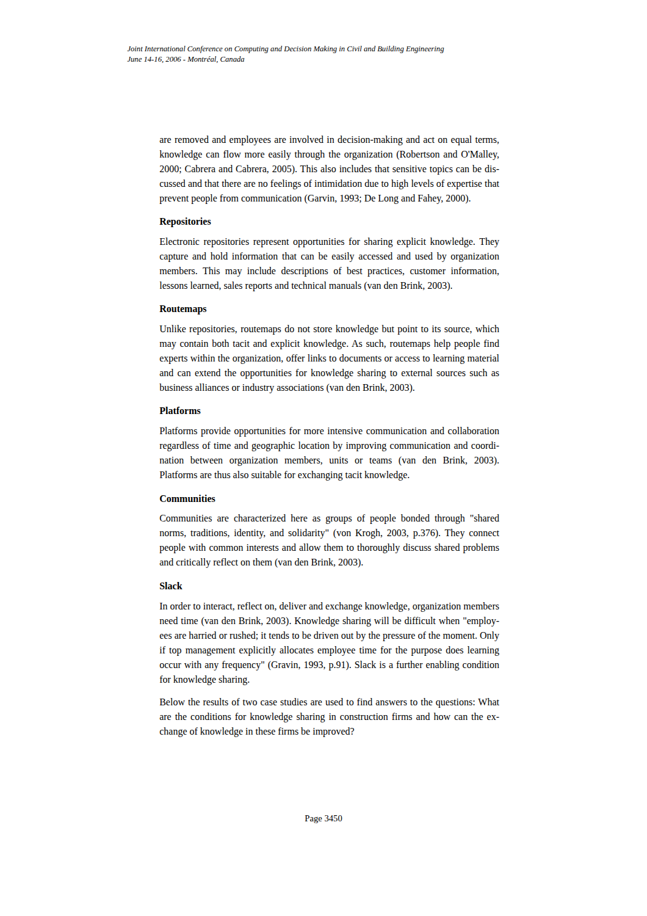Joint International Conference on Computing and Decision Making in Civil and Building Engineering
June 14-16, 2006 - Montréal, Canada
are removed and employees are involved in decision-making and act on equal terms, knowledge can flow more easily through the organization (Robertson and O'Malley, 2000; Cabrera and Cabrera, 2005). This also includes that sensitive topics can be discussed and that there are no feelings of intimidation due to high levels of expertise that prevent people from communication (Garvin, 1993; De Long and Fahey, 2000).
Repositories
Electronic repositories represent opportunities for sharing explicit knowledge. They capture and hold information that can be easily accessed and used by organization members. This may include descriptions of best practices, customer information, lessons learned, sales reports and technical manuals (van den Brink, 2003).
Routemaps
Unlike repositories, routemaps do not store knowledge but point to its source, which may contain both tacit and explicit knowledge. As such, routemaps help people find experts within the organization, offer links to documents or access to learning material and can extend the opportunities for knowledge sharing to external sources such as business alliances or industry associations (van den Brink, 2003).
Platforms
Platforms provide opportunities for more intensive communication and collaboration regardless of time and geographic location by improving communication and coordination between organization members, units or teams (van den Brink, 2003). Platforms are thus also suitable for exchanging tacit knowledge.
Communities
Communities are characterized here as groups of people bonded through "shared norms, traditions, identity, and solidarity" (von Krogh, 2003, p.376). They connect people with common interests and allow them to thoroughly discuss shared problems and critically reflect on them (van den Brink, 2003).
Slack
In order to interact, reflect on, deliver and exchange knowledge, organization members need time (van den Brink, 2003). Knowledge sharing will be difficult when "employees are harried or rushed; it tends to be driven out by the pressure of the moment. Only if top management explicitly allocates employee time for the purpose does learning occur with any frequency" (Gravin, 1993, p.91). Slack is a further enabling condition for knowledge sharing.
Below the results of two case studies are used to find answers to the questions: What are the conditions for knowledge sharing in construction firms and how can the exchange of knowledge in these firms be improved?
Page 3450